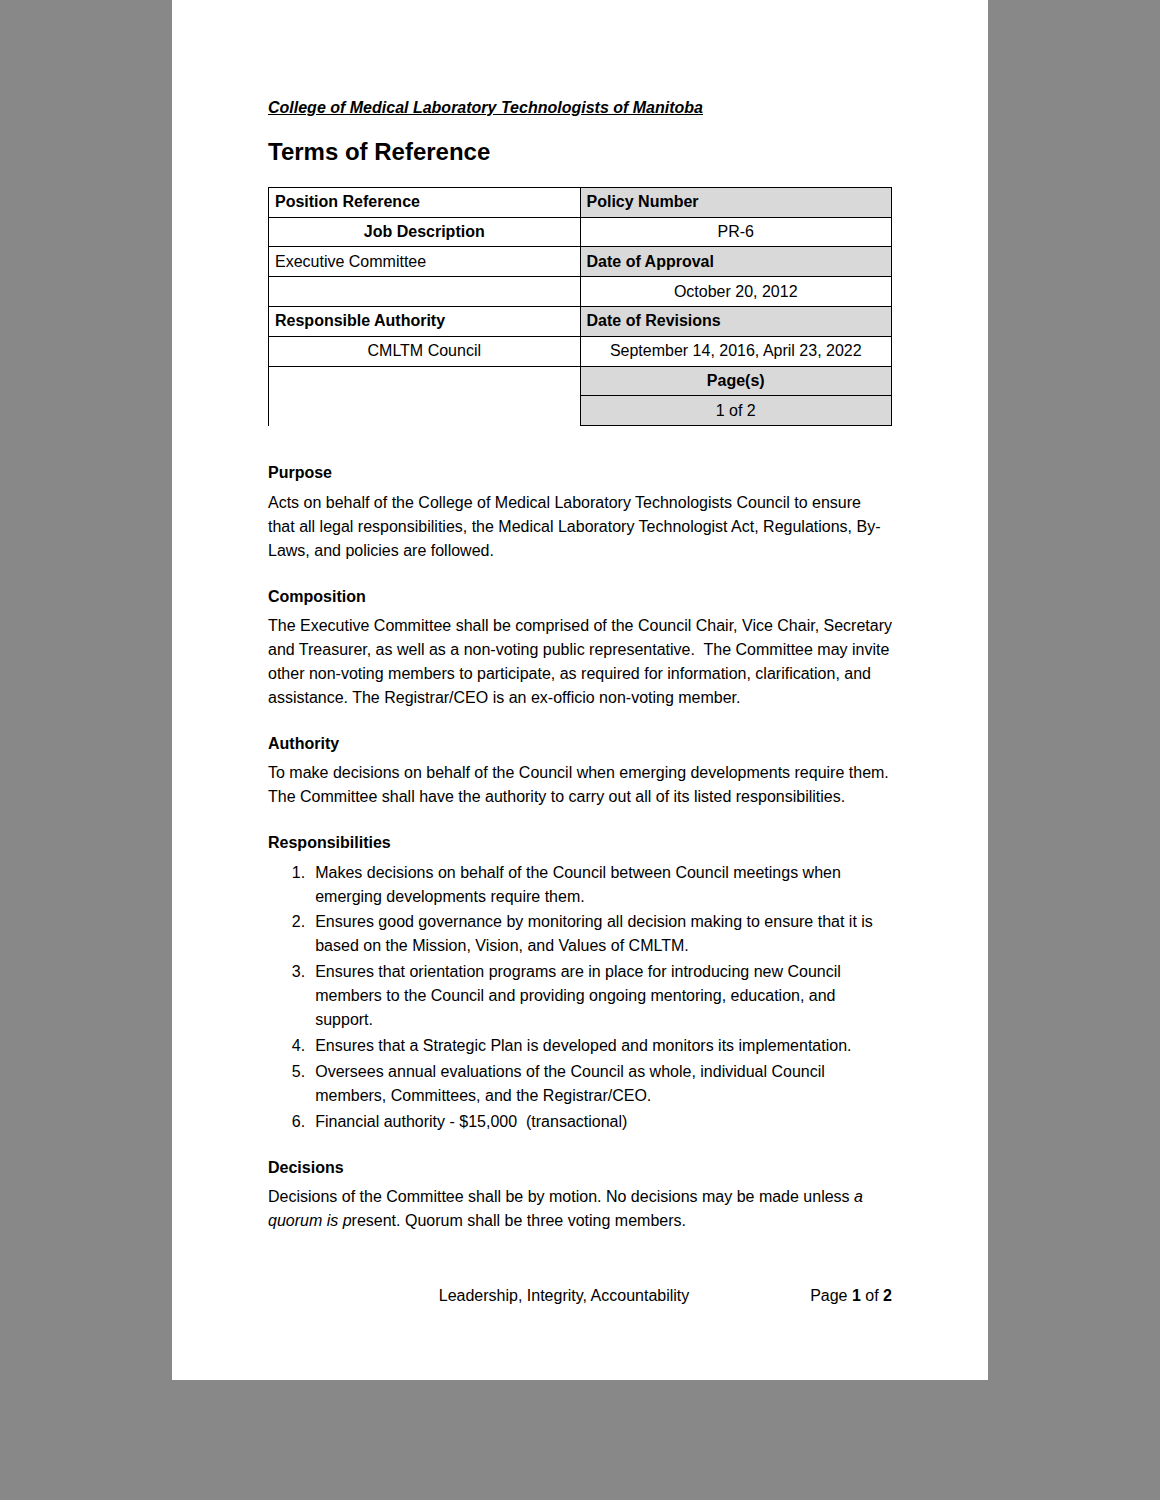College of Medical Laboratory Technologists of Manitoba
Terms of Reference
| Position Reference | Policy Number |
| Job Description | PR-6 |
| Executive Committee | Date of Approval |
| | October 20, 2012 |
| Responsible Authority | Date of Revisions |
| CMLTM Council | September 14, 2016, April 23, 2022 |
| | Page(s) |
| | 1 of 2 |
Purpose
Acts on behalf of the College of Medical Laboratory Technologists Council to ensure that all legal responsibilities, the Medical Laboratory Technologist Act, Regulations, By-Laws, and policies are followed.
Composition
The Executive Committee shall be comprised of the Council Chair, Vice Chair, Secretary and Treasurer, as well as a non-voting public representative. The Committee may invite other non-voting members to participate, as required for information, clarification, and assistance. The Registrar/CEO is an ex-officio non-voting member.
Authority
To make decisions on behalf of the Council when emerging developments require them. The Committee shall have the authority to carry out all of its listed responsibilities.
Responsibilities
Makes decisions on behalf of the Council between Council meetings when emerging developments require them.
Ensures good governance by monitoring all decision making to ensure that it is based on the Mission, Vision, and Values of CMLTM.
Ensures that orientation programs are in place for introducing new Council members to the Council and providing ongoing mentoring, education, and support.
Ensures that a Strategic Plan is developed and monitors its implementation.
Oversees annual evaluations of the Council as whole, individual Council members, Committees, and the Registrar/CEO.
Financial authority - $15,000 (transactional)
Decisions
Decisions of the Committee shall be by motion. No decisions may be made unless a quorum is present. Quorum shall be three voting members.
Leadership, Integrity, Accountability
Page 1 of 2